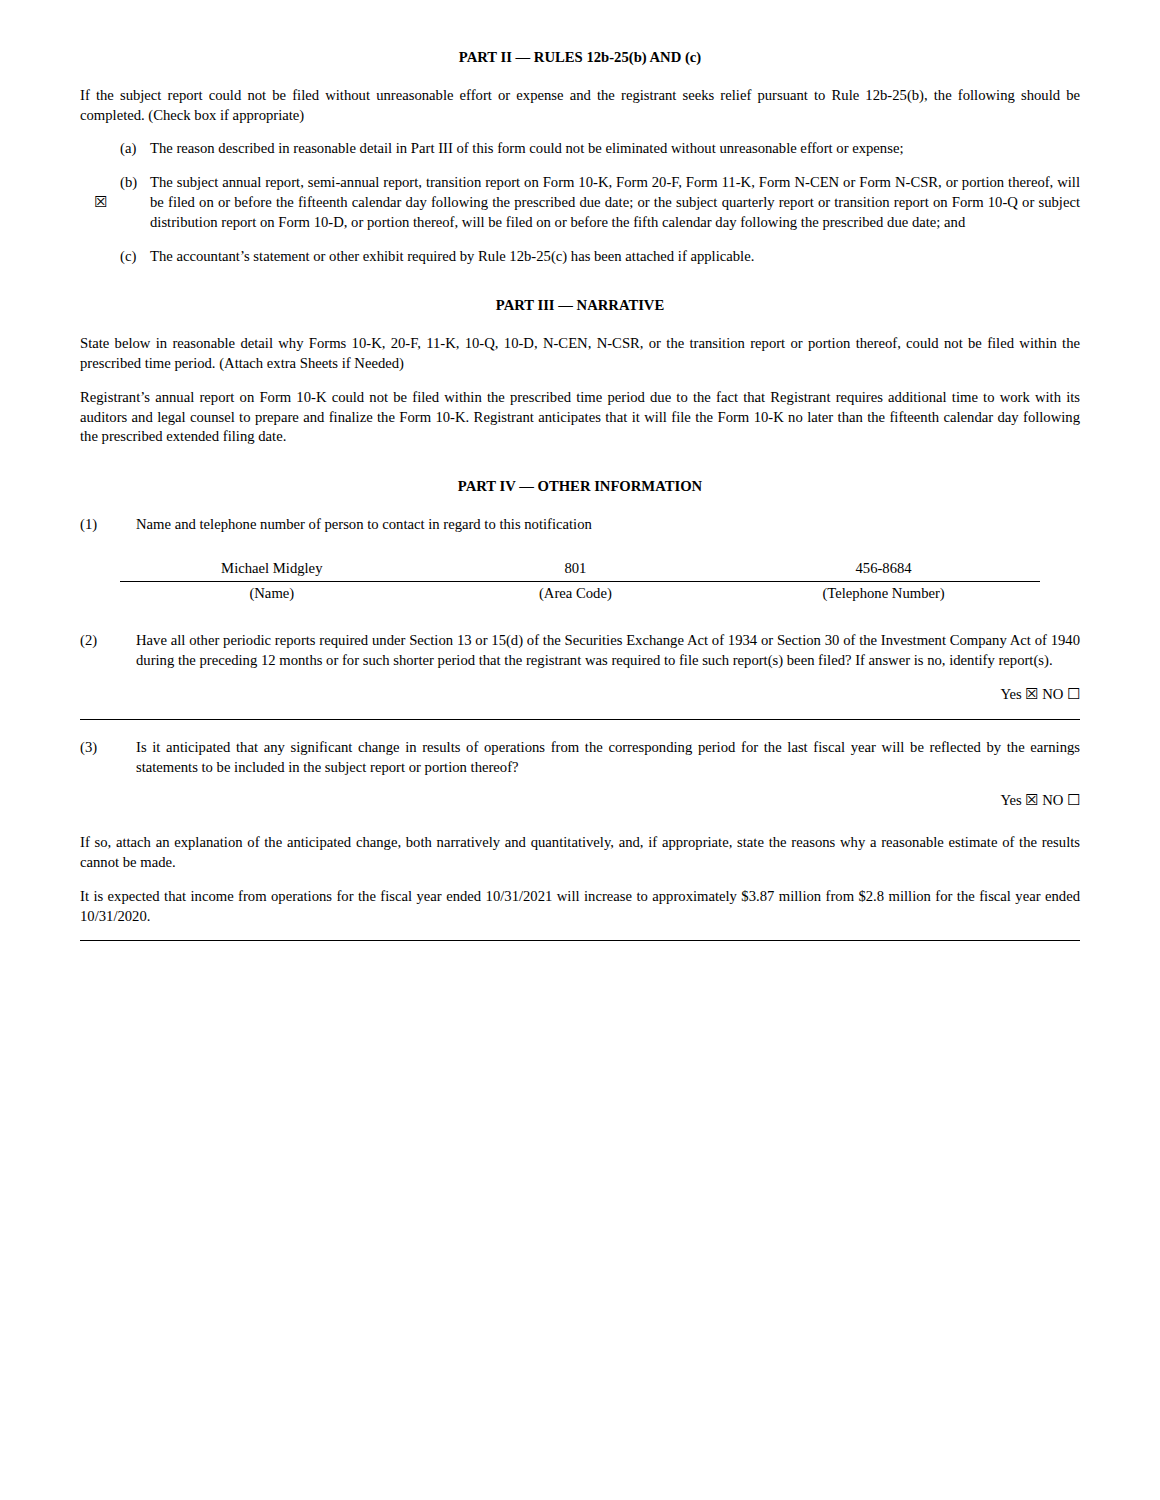PART II — RULES 12b-25(b) AND (c)
If the subject report could not be filed without unreasonable effort or expense and the registrant seeks relief pursuant to Rule 12b-25(b), the following should be completed. (Check box if appropriate)
(a)
The reason described in reasonable detail in Part III of this form could not be eliminated without unreasonable effort or expense;
☒
(b)
The subject annual report, semi-annual report, transition report on Form 10-K, Form 20-F, Form 11-K, Form N-CEN or Form N-CSR, or portion thereof, will be filed on or before the fifteenth calendar day following the prescribed due date; or the subject quarterly report or transition report on Form 10-Q or subject distribution report on Form 10-D, or portion thereof, will be filed on or before the fifth calendar day following the prescribed due date; and
(c)
The accountant’s statement or other exhibit required by Rule 12b-25(c) has been attached if applicable.
PART III — NARRATIVE
State below in reasonable detail why Forms 10-K, 20-F, 11-K, 10-Q, 10-D, N-CEN, N-CSR, or the transition report or portion thereof, could not be filed within the prescribed time period. (Attach extra Sheets if Needed)
Registrant’s annual report on Form 10-K could not be filed within the prescribed time period due to the fact that Registrant requires additional time to work with its auditors and legal counsel to prepare and finalize the Form 10-K. Registrant anticipates that it will file the Form 10-K no later than the fifteenth calendar day following the prescribed extended filing date.
PART IV — OTHER INFORMATION
(1)
Name and telephone number of person to contact in regard to this notification
| Michael Midgley | 801 | 456-8684 |
| (Name) | (Area Code) | (Telephone Number) |
(2)
Have all other periodic reports required under Section 13 or 15(d) of the Securities Exchange Act of 1934 or Section 30 of the Investment Company Act of 1940 during the preceding 12 months or for such shorter period that the registrant was required to file such report(s) been filed? If answer is no, identify report(s).
Yes ☒ NO ☐
(3)
Is it anticipated that any significant change in results of operations from the corresponding period for the last fiscal year will be reflected by the earnings statements to be included in the subject report or portion thereof?
Yes ☒ NO ☐
If so, attach an explanation of the anticipated change, both narratively and quantitatively, and, if appropriate, state the reasons why a reasonable estimate of the results cannot be made.
It is expected that income from operations for the fiscal year ended 10/31/2021 will increase to approximately $3.87 million from $2.8 million for the fiscal year ended 10/31/2020.